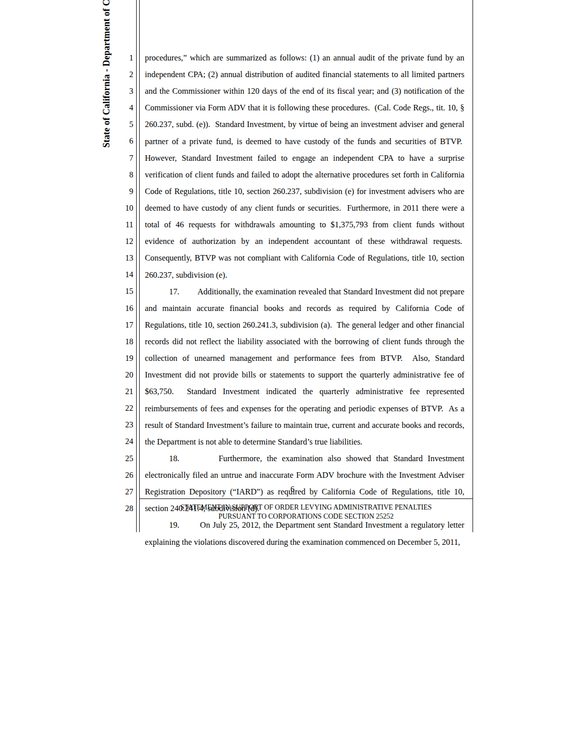State of California - Department of Corporations
1
2
3
4
5
6
7
8
9
10
11
12
13
14
15
16
17
18
19
20
21
22
23
24
25
26
27
28
procedures,” which are summarized as follows: (1) an annual audit of the private fund by an independent CPA; (2) annual distribution of audited financial statements to all limited partners and the Commissioner within 120 days of the end of its fiscal year; and (3) notification of the Commissioner via Form ADV that it is following these procedures. (Cal. Code Regs., tit. 10, § 260.237, subd. (e)). Standard Investment, by virtue of being an investment adviser and general partner of a private fund, is deemed to have custody of the funds and securities of BTVP. However, Standard Investment failed to engage an independent CPA to have a surprise verification of client funds and failed to adopt the alternative procedures set forth in California Code of Regulations, title 10, section 260.237, subdivision (e) for investment advisers who are deemed to have custody of any client funds or securities. Furthermore, in 2011 there were a total of 46 requests for withdrawals amounting to $1,375,793 from client funds without evidence of authorization by an independent accountant of these withdrawal requests. Consequently, BTVP was not compliant with California Code of Regulations, title 10, section 260.237, subdivision (e).
17. Additionally, the examination revealed that Standard Investment did not prepare and maintain accurate financial books and records as required by California Code of Regulations, title 10, section 260.241.3, subdivision (a). The general ledger and other financial records did not reflect the liability associated with the borrowing of client funds through the collection of unearned management and performance fees from BTVP. Also, Standard Investment did not provide bills or statements to support the quarterly administrative fee of $63,750. Standard Investment indicated the quarterly administrative fee represented reimbursements of fees and expenses for the operating and periodic expenses of BTVP. As a result of Standard Investment’s failure to maintain true, current and accurate books and records, the Department is not able to determine Standard’s true liabilities.
18. Furthermore, the examination also showed that Standard Investment electronically filed an untrue and inaccurate Form ADV brochure with the Investment Adviser Registration Depository (“IARD”) as required by California Code of Regulations, title 10, section 240.241.4, subdivision (d).
19. On July 25, 2012, the Department sent Standard Investment a regulatory letter explaining the violations discovered during the examination commenced on December 5, 2011,
6
STATEMENT IN SUPPORT OF ORDER LEVYING ADMINISTRATIVE PENALTIES
PURSUANT TO CORPORATIONS CODE SECTION 25252